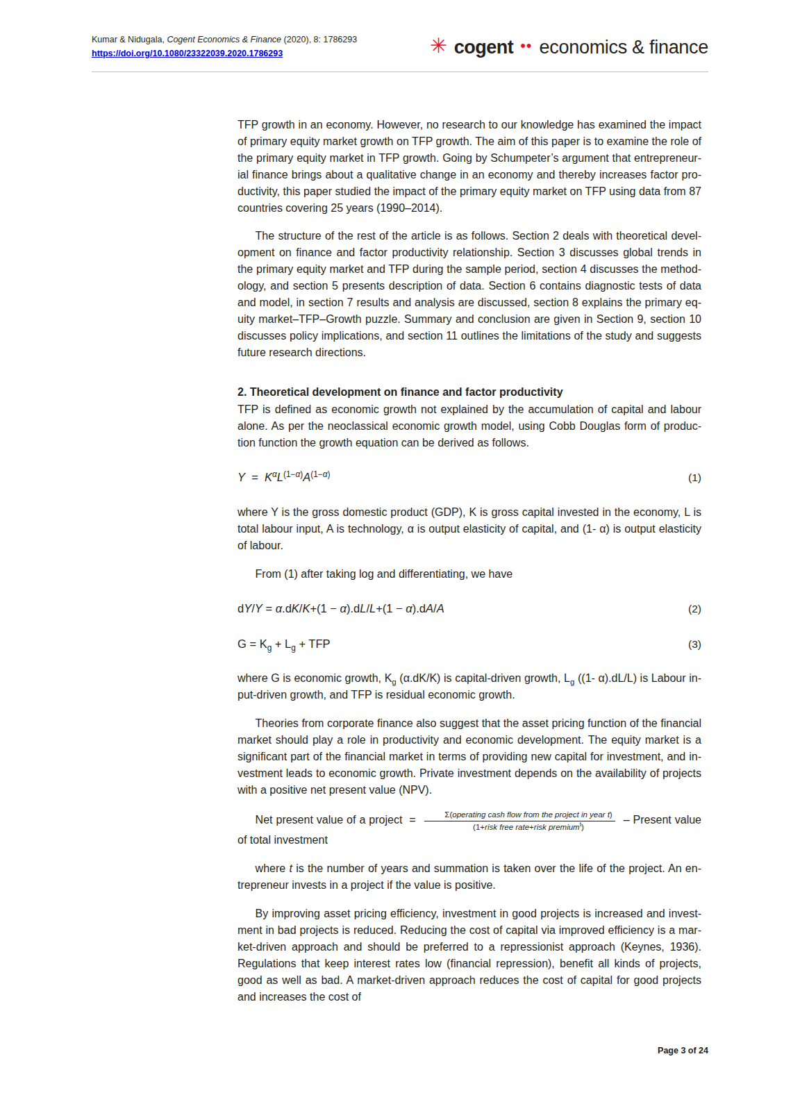Kumar & Nidugala, Cogent Economics & Finance (2020), 8: 1786293
https://doi.org/10.1080/23322039.2020.1786293
✳ cogent •• economics & finance
TFP growth in an economy. However, no research to our knowledge has examined the impact of primary equity market growth on TFP growth. The aim of this paper is to examine the role of the primary equity market in TFP growth. Going by Schumpeter’s argument that entrepreneurial finance brings about a qualitative change in an economy and thereby increases factor productivity, this paper studied the impact of the primary equity market on TFP using data from 87 countries covering 25 years (1990–2014).
The structure of the rest of the article is as follows. Section 2 deals with theoretical development on finance and factor productivity relationship. Section 3 discusses global trends in the primary equity market and TFP during the sample period, section 4 discusses the methodology, and section 5 presents description of data. Section 6 contains diagnostic tests of data and model, in section 7 results and analysis are discussed, section 8 explains the primary equity market–TFP–Growth puzzle. Summary and conclusion are given in Section 9, section 10 discusses policy implications, and section 11 outlines the limitations of the study and suggests future research directions.
2. Theoretical development on finance and factor productivity
TFP is defined as economic growth not explained by the accumulation of capital and labour alone. As per the neoclassical economic growth model, using Cobb Douglas form of production function the growth equation can be derived as follows.
Y = KαL(1−α)A(1−α)
(1)
where Y is the gross domestic product (GDP), K is gross capital invested in the economy, L is total labour input, A is technology, α is output elasticity of capital, and (1- α) is output elasticity of labour.
From (1) after taking log and differentiating, we have
dY/Y = α.dK/K+(1 − α).dL/L+(1 − α).dA/A
(2)
G = Kg + Lg + TFP
(3)
where G is economic growth, Kg (α.dK/K) is capital-driven growth, Lg ((1- α).dL/L) is Labour input-driven growth, and TFP is residual economic growth.
Theories from corporate finance also suggest that the asset pricing function of the financial market should play a role in productivity and economic development. The equity market is a significant part of the financial market in terms of providing new capital for investment, and investment leads to economic growth. Private investment depends on the availability of projects with a positive net present value (NPV).
Net present value of a project = Σ(operating cash flow from the project in year t) (1+risk free rate+risk premiumt) – Present value of total investment
where t is the number of years and summation is taken over the life of the project. An entrepreneur invests in a project if the value is positive.
By improving asset pricing efficiency, investment in good projects is increased and investment in bad projects is reduced. Reducing the cost of capital via improved efficiency is a market-driven approach and should be preferred to a repressionist approach (Keynes, 1936). Regulations that keep interest rates low (financial repression), benefit all kinds of projects, good as well as bad. A market-driven approach reduces the cost of capital for good projects and increases the cost of
Page 3 of 24